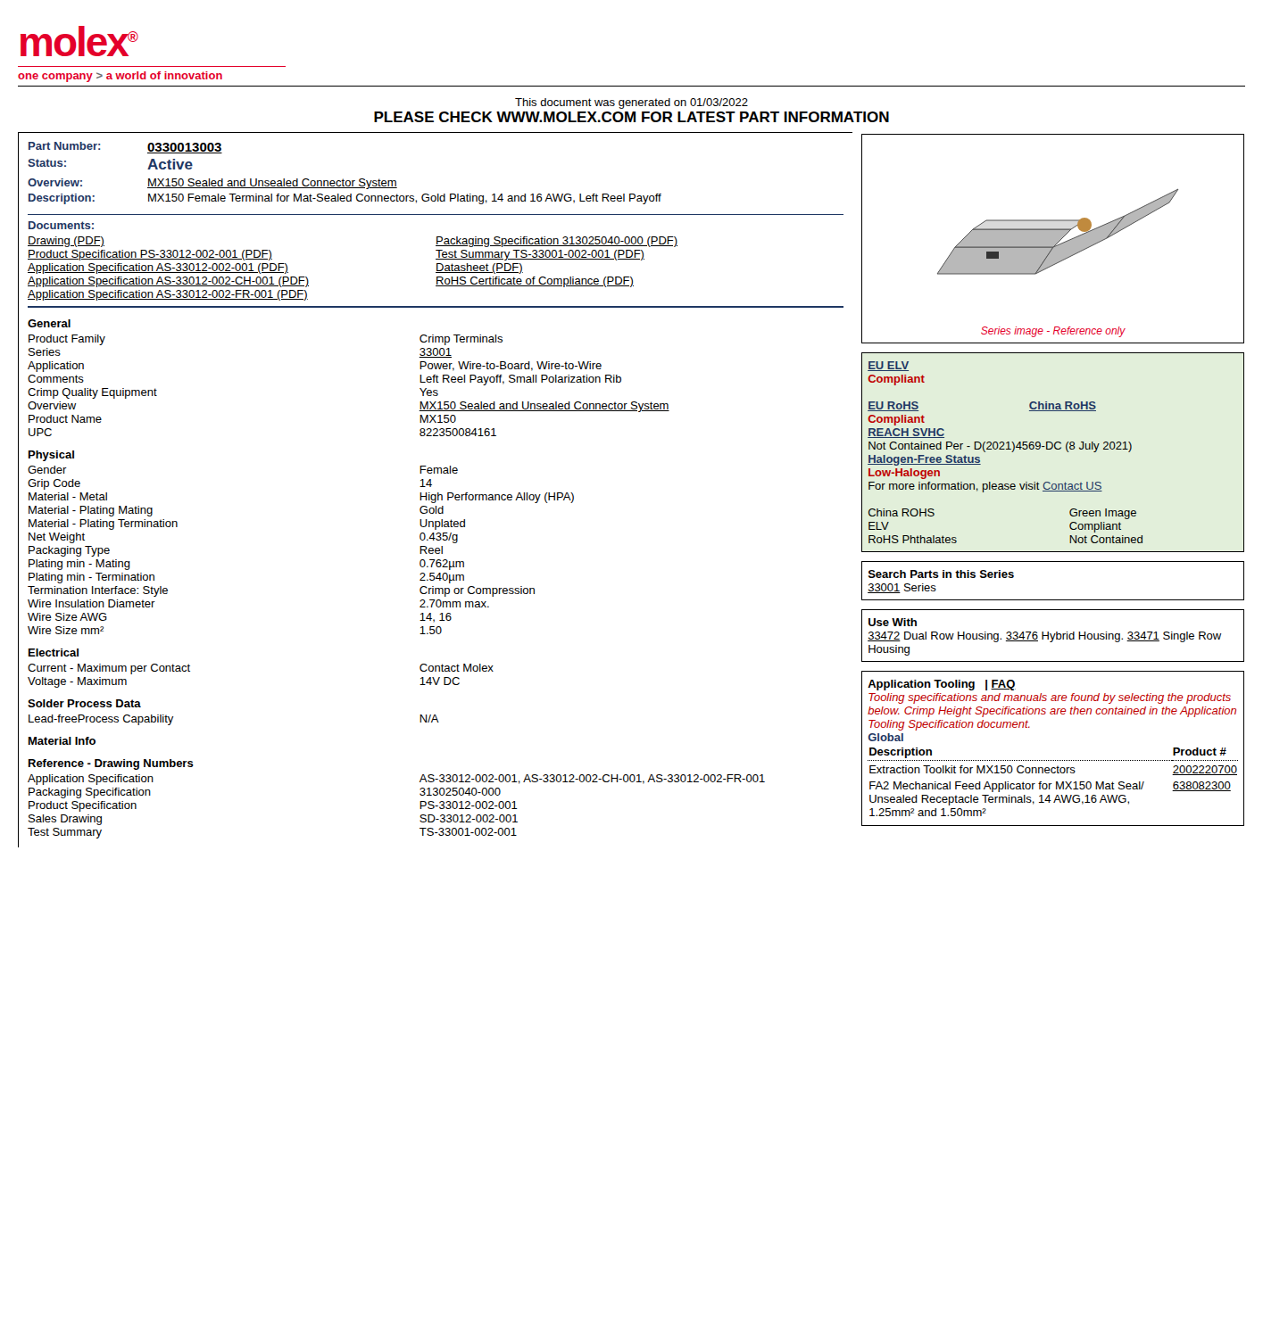molex®
one company > a world of innovation
This document was generated on 01/03/2022
PLEASE CHECK WWW.MOLEX.COM FOR LATEST PART INFORMATION
| / Part Number: / 0330013003 / / Status: / Active / / Overview: / MX150 Sealed and Unsealed Connector System / / Description: / MX150 Female Terminal for Mat-Sealed Connectors, Gold Plating, 14 and 16 AWG, Left Reel Payoff / Documents: / Drawing (PDF) / Packaging Specification 313025040-000 (PDF) / / Product Specification PS-33012-002-001 (PDF) / Test Summary TS-33001-002-001 (PDF) / / Application Specification AS-33012-002-001 (PDF) / Datasheet (PDF) / / Application Specification AS-33012-002-CH-001 (PDF) / RoHS Certificate of Compliance (PDF) / / Application Specification AS-33012-002-FR-001 (PDF) / / General / Product Family / Crimp Terminals / / Series / 33001 / / Application / Power, Wire-to-Board, Wire-to-Wire / / Comments / Left Reel Payoff, Small Polarization Rib / / Crimp Quality Equipment / Yes / / Overview / MX150 Sealed and Unsealed Connector System / / Product Name / MX150 / / UPC / 822350084161 / Physical / Gender / Female / / Grip Code / 14 / / Material - Metal / High Performance Alloy (HPA) / / Material - Plating Mating / Gold / / Material - Plating Termination / Unplated / / Net Weight / 0.435/g / / Packaging Type / Reel / / Plating min - Mating / 0.762µm / / Plating min - Termination / 2.540µm / / Termination Interface: Style / Crimp or Compression / / Wire Insulation Diameter / 2.70mm max. / / Wire Size AWG / 14, 16 / / Wire Size mm² / 1.50 / Electrical / Current - Maximum per Contact / Contact Molex / / Voltage - Maximum / 14V DC / Solder Process Data / Lead-freeProcess Capability / N/A / Material Info Reference - Drawing Numbers / Application Specification / AS-33012-002-001, AS-33012-002-CH-001, AS-33012-002-FR-001 / / Packaging Specification / 313025040-000 / / Product Specification / PS-33012-002-001 / / Sales Drawing / SD-33012-002-001 / / Test Summary / TS-33001-002-001 / | Series image - Reference only EU ELV Compliant / EU RoHS / China RoHS / Compliant REACH SVHC Not Contained Per - D(2021)4569-DC (8 July 2021) Halogen-Free Status Low-Halogen For more information, please visit Contact US / China ROHS / Green Image / / ELV / Compliant / / RoHS Phthalates / Not Contained / Search Parts in this Series 33001 Series Use With 33472 Dual Row Housing. 33476 Hybrid Housing. 33471 Single Row Housing Application Tooling / FAQ Tooling specifications and manuals are found by selecting the products below. Crimp Height Specifications are then contained in the Application Tooling Specification document. Global / Description / Product # / / --- / --- / / Extraction Toolkit for MX150 Connectors / 2002220700 / / FA2 Mechanical Feed Applicator for MX150 Mat Seal/ Unsealed Receptacle Terminals, 14 AWG,16 AWG, 1.25mm² and 1.50mm² / 638082300 / |